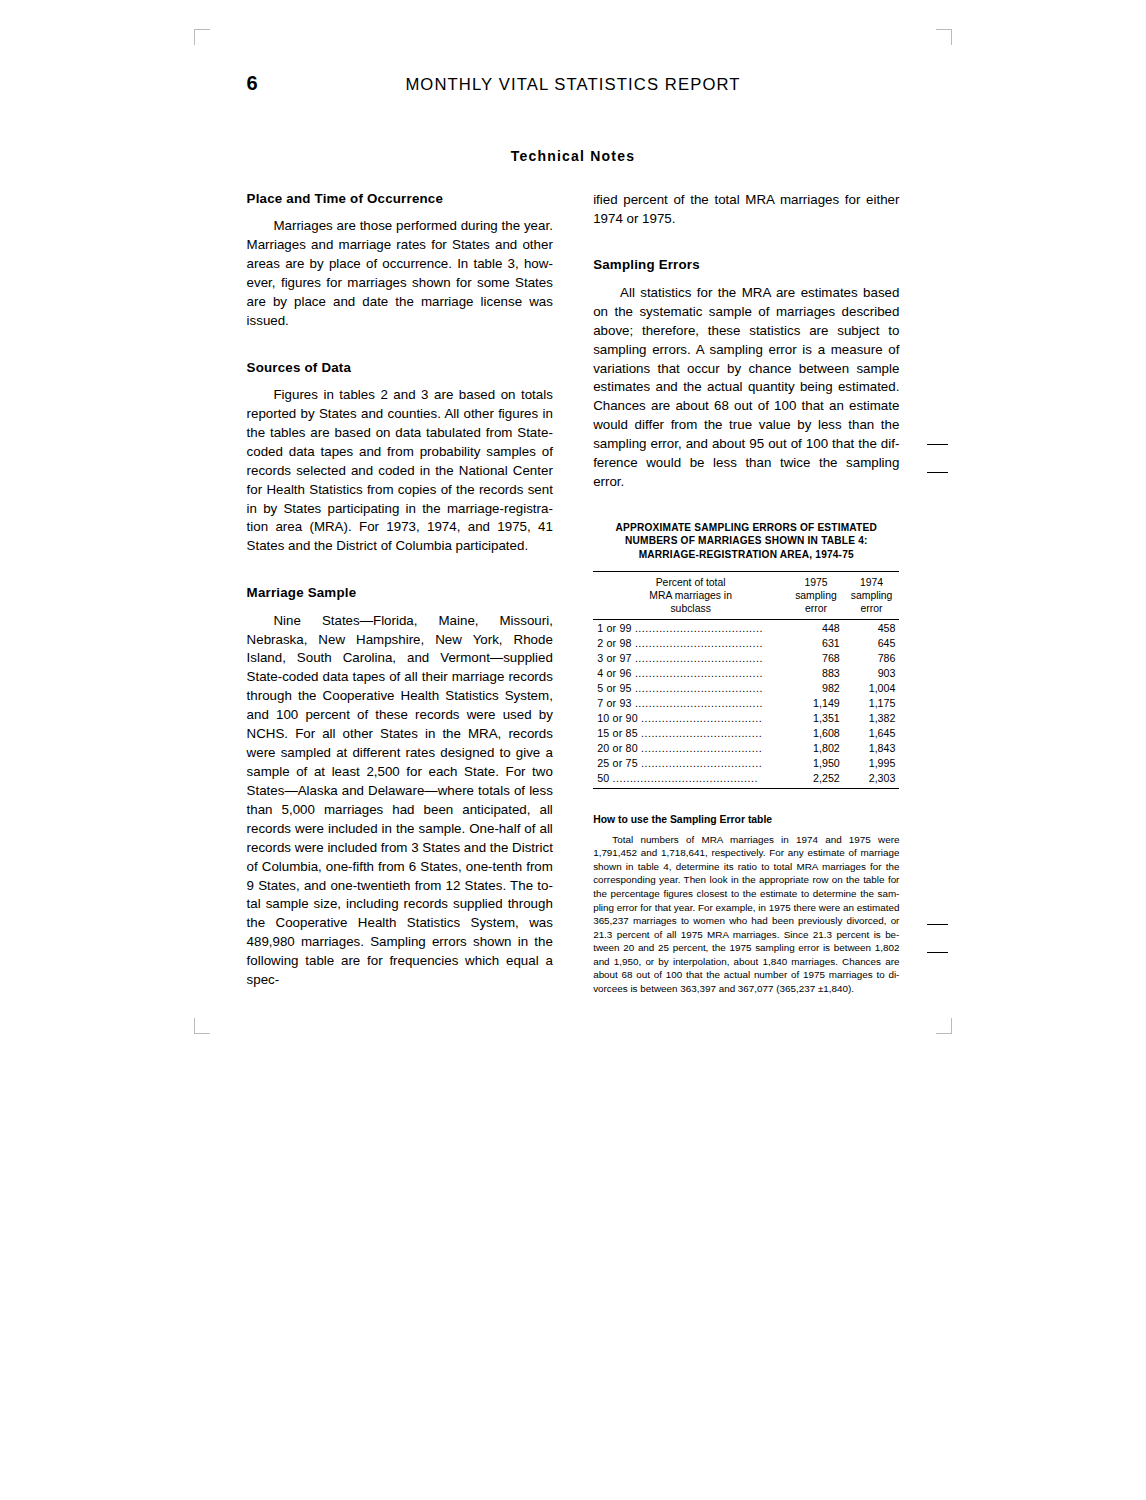6
MONTHLY VITAL STATISTICS REPORT
Technical Notes
Place and Time of Occurrence
Marriages are those performed during the year. Marriages and marriage rates for States and other areas are by place of occurrence. In table 3, however, figures for marriages shown for some States are by place and date the marriage license was issued.
Sources of Data
Figures in tables 2 and 3 are based on totals reported by States and counties. All other figures in the tables are based on data tabulated from State-coded data tapes and from probability samples of records selected and coded in the National Center for Health Statistics from copies of the records sent in by States participating in the marriage-registration area (MRA). For 1973, 1974, and 1975, 41 States and the District of Columbia participated.
Marriage Sample
Nine States—Florida, Maine, Missouri, Nebraska, New Hampshire, New York, Rhode Island, South Carolina, and Vermont—supplied State-coded data tapes of all their marriage records through the Cooperative Health Statistics System, and 100 percent of these records were used by NCHS. For all other States in the MRA, records were sampled at different rates designed to give a sample of at least 2,500 for each State. For two States—Alaska and Delaware—where totals of less than 5,000 marriages had been anticipated, all records were included in the sample. One-half of all records were included from 3 States and the District of Columbia, one-fifth from 6 States, one-tenth from 9 States, and one-twentieth from 12 States. The total sample size, including records supplied through the Cooperative Health Statistics System, was 489,980 marriages. Sampling errors shown in the following table are for frequencies which equal a spec-
ified percent of the total MRA marriages for either 1974 or 1975.
Sampling Errors
All statistics for the MRA are estimates based on the systematic sample of marriages described above; therefore, these statistics are subject to sampling errors. A sampling error is a measure of variations that occur by chance between sample estimates and the actual quantity being estimated. Chances are about 68 out of 100 that an estimate would differ from the true value by less than the sampling error, and about 95 out of 100 that the difference would be less than twice the sampling error.
Approximate sampling errors of estimated
numbers of marriages shown in table 4:
Marriage-registration area, 1974-75
Approximate sampling errors of estimated numbers of marriages shown in table 4: Marriage-registration area, 1974-75
| Percent of total MRA marriages in subclass | 1975 sampling error | 1974 sampling error |
| --- | --- | --- |
| 1 or 99 ..................................... | 448 | 458 |
| 2 or 98 ..................................... | 631 | 645 |
| 3 or 97 ..................................... | 768 | 786 |
| 4 or 96 ..................................... | 883 | 903 |
| 5 or 95 ..................................... | 982 | 1,004 |
| 7 or 93 ..................................... | 1,149 | 1,175 |
| 10 or 90 ................................... | 1,351 | 1,382 |
| 15 or 85 ................................... | 1,608 | 1,645 |
| 20 or 80 ................................... | 1,802 | 1,843 |
| 25 or 75 ................................... | 1,950 | 1,995 |
| 50 .......................................... | 2,252 | 2,303 |
How to use the Sampling Error table
Total numbers of MRA marriages in 1974 and 1975 were 1,791,452 and 1,718,641, respectively. For any estimate of marriage shown in table 4, determine its ratio to total MRA marriages for the corresponding year. Then look in the appropriate row on the table for the percentage figures closest to the estimate to determine the sampling error for that year. For example, in 1975 there were an estimated 365,237 marriages to women who had been previously divorced, or 21.3 percent of all 1975 MRA marriages. Since 21.3 percent is between 20 and 25 percent, the 1975 sampling error is between 1,802 and 1,950, or by interpolation, about 1,840 marriages. Chances are about 68 out of 100 that the actual number of 1975 marriages to divorcees is between 363,397 and 367,077 (365,237 ±1,840).